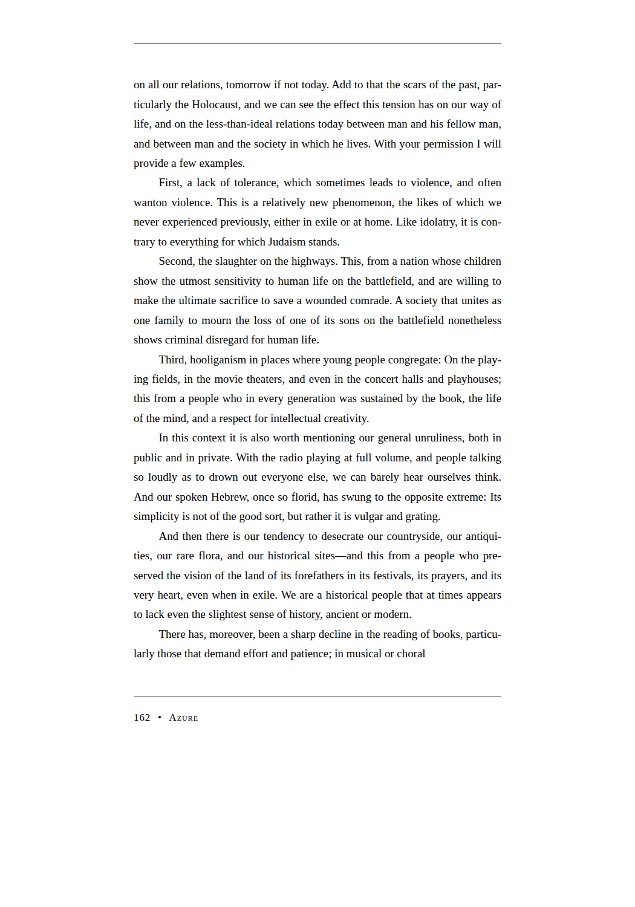on all our relations, tomorrow if not today. Add to that the scars of the past, particularly the Holocaust, and we can see the effect this tension has on our way of life, and on the less-than-ideal relations today between man and his fellow man, and between man and the society in which he lives. With your permission I will provide a few examples.
First, a lack of tolerance, which sometimes leads to violence, and often wanton violence. This is a relatively new phenomenon, the likes of which we never experienced previously, either in exile or at home. Like idolatry, it is contrary to everything for which Judaism stands.
Second, the slaughter on the highways. This, from a nation whose children show the utmost sensitivity to human life on the battlefield, and are willing to make the ultimate sacrifice to save a wounded comrade. A society that unites as one family to mourn the loss of one of its sons on the battlefield nonetheless shows criminal disregard for human life.
Third, hooliganism in places where young people congregate: On the playing fields, in the movie theaters, and even in the concert halls and playhouses; this from a people who in every generation was sustained by the book, the life of the mind, and a respect for intellectual creativity.
In this context it is also worth mentioning our general unruliness, both in public and in private. With the radio playing at full volume, and people talking so loudly as to drown out everyone else, we can barely hear ourselves think. And our spoken Hebrew, once so florid, has swung to the opposite extreme: Its simplicity is not of the good sort, but rather it is vulgar and grating.
And then there is our tendency to desecrate our countryside, our antiquities, our rare flora, and our historical sites—and this from a people who preserved the vision of the land of its forefathers in its festivals, its prayers, and its very heart, even when in exile. We are a historical people that at times appears to lack even the slightest sense of history, ancient or modern.
There has, moreover, been a sharp decline in the reading of books, particularly those that demand effort and patience; in musical or choral
162•Azure